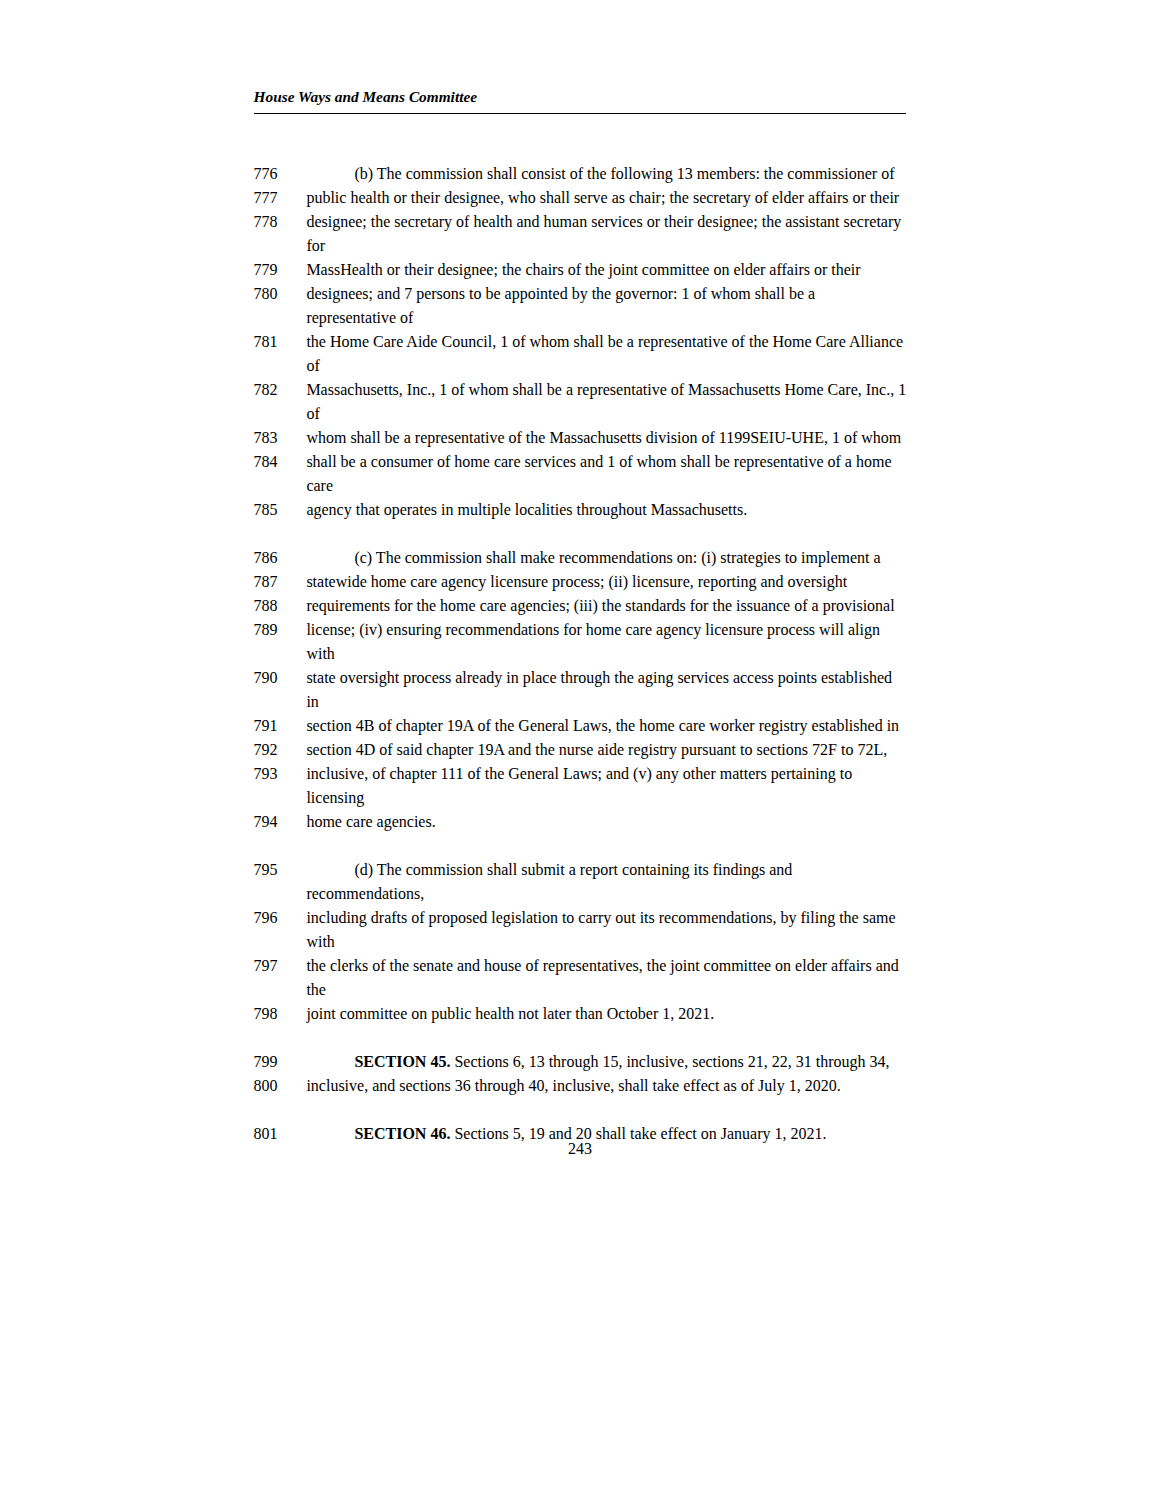House Ways and Means Committee
| 776 | (b) The commission shall consist of the following 13 members: the commissioner of |
| 777 | public health or their designee, who shall serve as chair; the secretary of elder affairs or their |
| 778 | designee; the secretary of health and human services or their designee; the assistant secretary for |
| 779 | MassHealth or their designee; the chairs of the joint committee on elder affairs or their |
| 780 | designees; and 7 persons to be appointed by the governor: 1 of whom shall be a representative of |
| 781 | the Home Care Aide Council, 1 of whom shall be a representative of the Home Care Alliance of |
| 782 | Massachusetts, Inc., 1 of whom shall be a representative of Massachusetts Home Care, Inc., 1 of |
| 783 | whom shall be a representative of the Massachusetts division of 1199SEIU-UHE, 1 of whom |
| 784 | shall be a consumer of home care services and 1 of whom shall be representative of a home care |
| 785 | agency that operates in multiple localities throughout Massachusetts. |
| 786 | (c) The commission shall make recommendations on: (i) strategies to implement a |
| 787 | statewide home care agency licensure process; (ii) licensure, reporting and oversight |
| 788 | requirements for the home care agencies; (iii) the standards for the issuance of a provisional |
| 789 | license; (iv) ensuring recommendations for home care agency licensure process will align with |
| 790 | state oversight process already in place through the aging services access points established in |
| 791 | section 4B of chapter 19A of the General Laws, the home care worker registry established in |
| 792 | section 4D of said chapter 19A and the nurse aide registry pursuant to sections 72F to 72L, |
| 793 | inclusive, of chapter 111 of the General Laws; and (v) any other matters pertaining to licensing |
| 794 | home care agencies. |
| 795 | (d) The commission shall submit a report containing its findings and recommendations, |
| 796 | including drafts of proposed legislation to carry out its recommendations, by filing the same with |
| 797 | the clerks of the senate and house of representatives, the joint committee on elder affairs and the |
| 798 | joint committee on public health not later than October 1, 2021. |
| 799 | SECTION 45. Sections 6, 13 through 15, inclusive, sections 21, 22, 31 through 34, |
| 800 | inclusive, and sections 36 through 40, inclusive, shall take effect as of July 1, 2020. |
| 801 | SECTION 46. Sections 5, 19 and 20 shall take effect on January 1, 2021. |
243